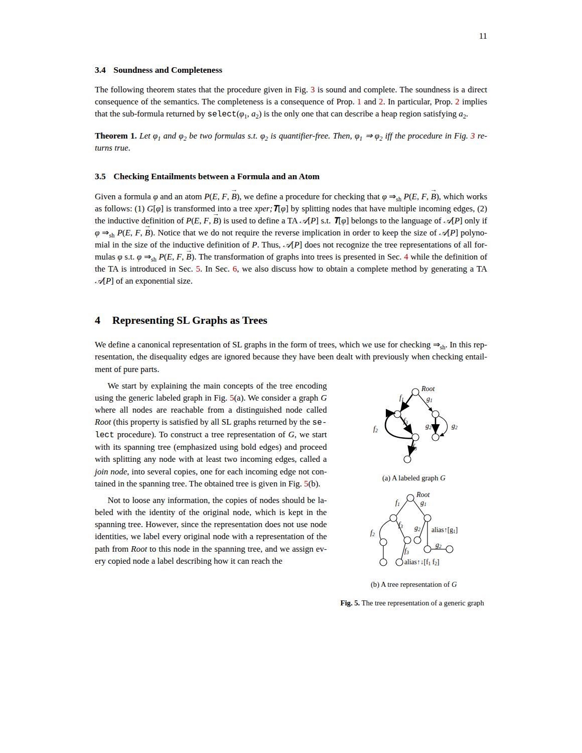11
3.4 Soundness and Completeness
The following theorem states that the procedure given in Fig. 3 is sound and complete. The soundness is a direct consequence of the semantics. The completeness is a consequence of Prop. 1 and 2. In particular, Prop. 2 implies that the sub-formula returned by select(φ1, a2) is the only one that can describe a heap region satisfying a2.
Theorem 1. Let φ1 and φ2 be two formulas s.t. φ2 is quantifier-free. Then, φ1 ⇒ φ2 iff the procedure in Fig. 3 returns true.
3.5 Checking Entailments between a Formula and an Atom
Given a formula φ and an atom P(E, F, B), we define a procedure for checking that φ ⇒sh P(E, F, B), which works as follows: (1) G[φ] is transformed into a tree xper; 𝐓[φ] by splitting nodes that have multiple incoming edges, (2) the inductive definition of P(E, F, B) is used to define a TA 𝒜[P] s.t. 𝐓[φ] belongs to the language of 𝒜[P] only if φ ⇒sh P(E, F, B). Notice that we do not require the reverse implication in order to keep the size of 𝒜[P] polynomial in the size of the inductive definition of P. Thus, 𝒜[P] does not recognize the tree representations of all formulas φ s.t. φ ⇒sh P(E, F, B). The transformation of graphs into trees is presented in Sec. 4 while the definition of the TA is introduced in Sec. 5. In Sec. 6, we also discuss how to obtain a complete method by generating a TA 𝒜[P] of an exponential size.
4 Representing SL Graphs as Trees
We define a canonical representation of SL graphs in the form of trees, which we use for checking ⇒sh. In this representation, the disequality edges are ignored because they have been dealt with previously when checking entailment of pure parts.
Root f1 g1 f3 f2 g2 g2 f3
(a) A labeled graph G
Root f1 g1 f3 f2 g2 alias↑[g1] g2 f3 alias↑↓[f1 f2]
(b) A tree representation of G
Fig. 5. The tree representation of a generic graph
We start by explaining the main concepts of the tree encoding using the generic labeled graph in Fig. 5(a). We consider a graph G where all nodes are reachable from a distinguished node called Root (this property is satisfied by all SL graphs returned by the select procedure). To construct a tree representation of G, we start with its spanning tree (emphasized using bold edges) and proceed with splitting any node with at least two incoming edges, called a join node, into several copies, one for each incoming edge not contained in the spanning tree. The obtained tree is given in Fig. 5(b).
Not to loose any information, the copies of nodes should be labeled with the identity of the original node, which is kept in the spanning tree. However, since the representation does not use node identities, we label every original node with a representation of the path from Root to this node in the spanning tree, and we assign every copied node a label describing how it can reach the